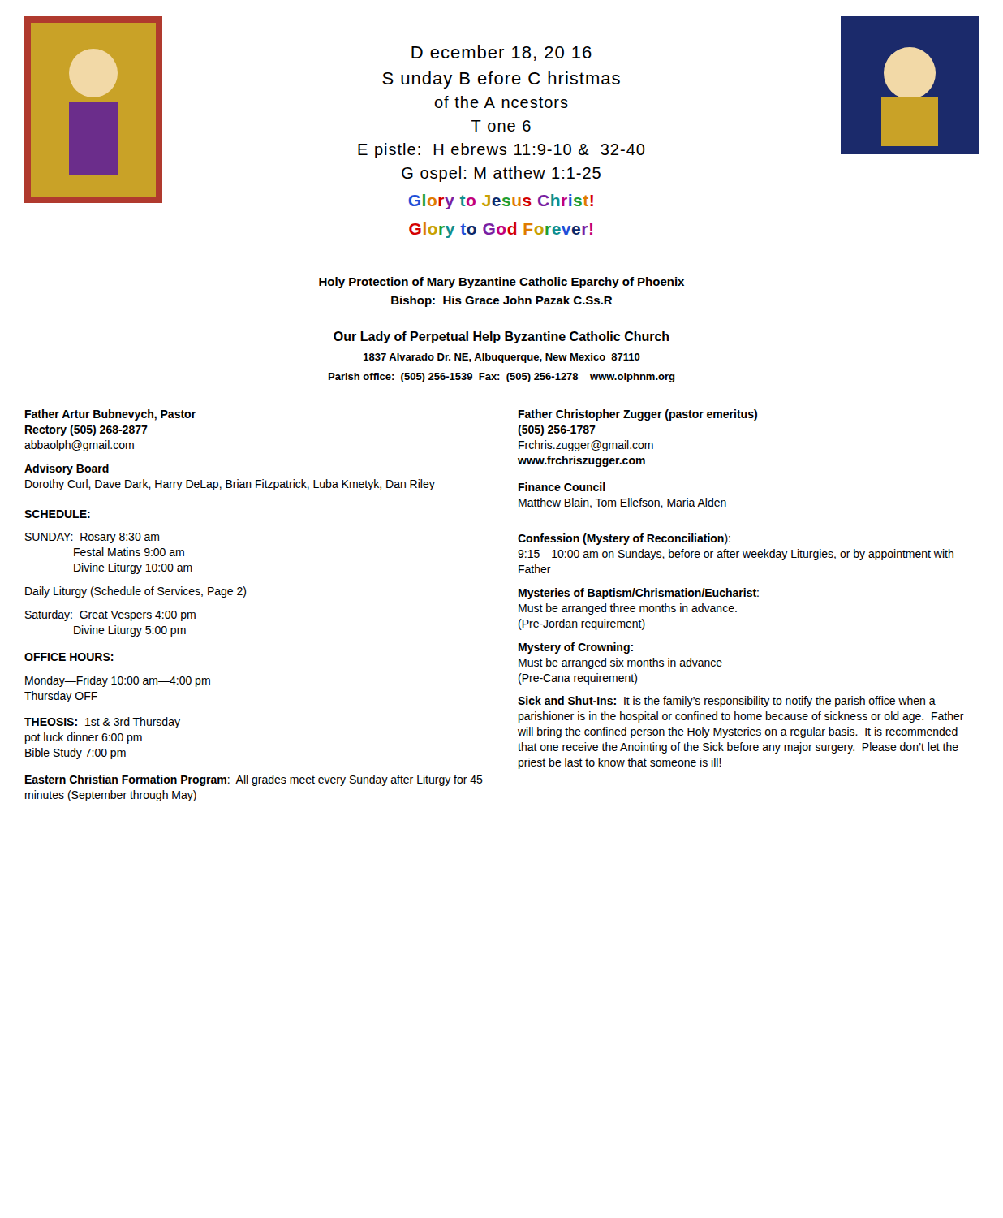D ecember 18, 20 16
S unday B efore C hristmas
of the A ncestors
T one 6
E pistle: H ebrews 11:9-10 & 32-40
G ospel: M atthew 1:1-25
Glory to Jesus Christ!
Glory to God Forever!
Holy Protection of Mary Byzantine Catholic Eparchy of Phoenix
Bishop: His Grace John Pazak C.Ss.R
Our Lady of Perpetual Help Byzantine Catholic Church
1837 Alvarado Dr. NE, Albuquerque, New Mexico 87110
Parish office: (505) 256-1539 Fax: (505) 256-1278 www.olphnm.org
Father Artur Bubnevych, Pastor
Rectory (505) 268-2877
abbaolph@gmail.com
Advisory Board
Dorothy Curl, Dave Dark, Harry DeLap, Brian Fitzpatrick, Luba Kmetyk, Dan Riley
SCHEDULE:
SUNDAY: Rosary 8:30 am
Festal Matins 9:00 am
Divine Liturgy 10:00 am
Daily Liturgy (Schedule of Services, Page 2)
Saturday: Great Vespers 4:00 pm
Divine Liturgy 5:00 pm
OFFICE HOURS:
Monday—Friday 10:00 am—4:00 pm
Thursday OFF
THEOSIS: 1st & 3rd Thursday
pot luck dinner 6:00 pm
Bible Study 7:00 pm
Eastern Christian Formation Program: All grades meet every Sunday after Liturgy for 45 minutes (September through May)
Father Christopher Zugger (pastor emeritus)
(505) 256-1787
Frchris.zugger@gmail.com
www.frchriszugger.com
Finance Council
Matthew Blain, Tom Ellefson, Maria Alden
Confession (Mystery of Reconciliation):
9:15—10:00 am on Sundays, before or after weekday Liturgies, or by appointment with Father
Mysteries of Baptism/Chrismation/Eucharist:
Must be arranged three months in advance.
(Pre-Jordan requirement)
Mystery of Crowning:
Must be arranged six months in advance
(Pre-Cana requirement)
Sick and Shut-Ins: It is the family’s responsibility to notify the parish office when a parishioner is in the hospital or confined to home because of sickness or old age. Father will bring the confined person the Holy Mysteries on a regular basis. It is recommended that one receive the Anointing of the Sick before any major surgery. Please don’t let the priest be last to know that someone is ill!